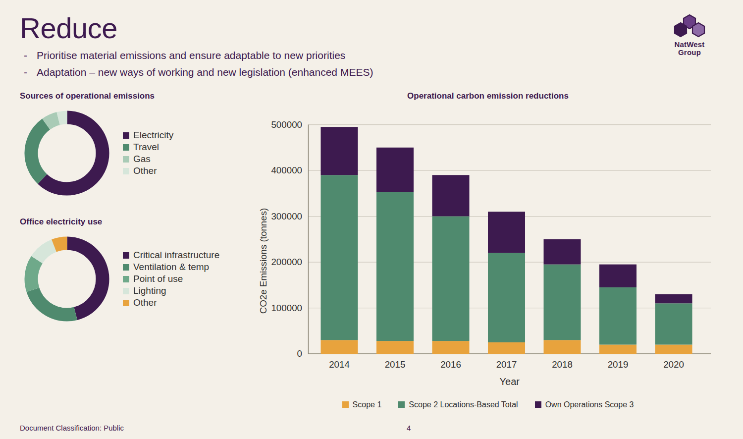NatWest
Group
Reduce
Prioritise material emissions and ensure adaptable to new priorities
Adaptation – new ways of working and new legislation (enhanced MEES)
Sources of operational emissions
Electricity
Travel
Gas
Other
Office electricity use
Critical infrastructure
Ventilation & temp
Point of use
Lighting
Other
Operational carbon emission reductions
CO2e Emissions (tonnes) 0 100000 200000 300000 400000 500000 2014 2015 2016 2017 2018 2019 2020 Year
Scope 1 Scope 2 Locations-Based Total Own Operations Scope 3
Document Classification: Public
4